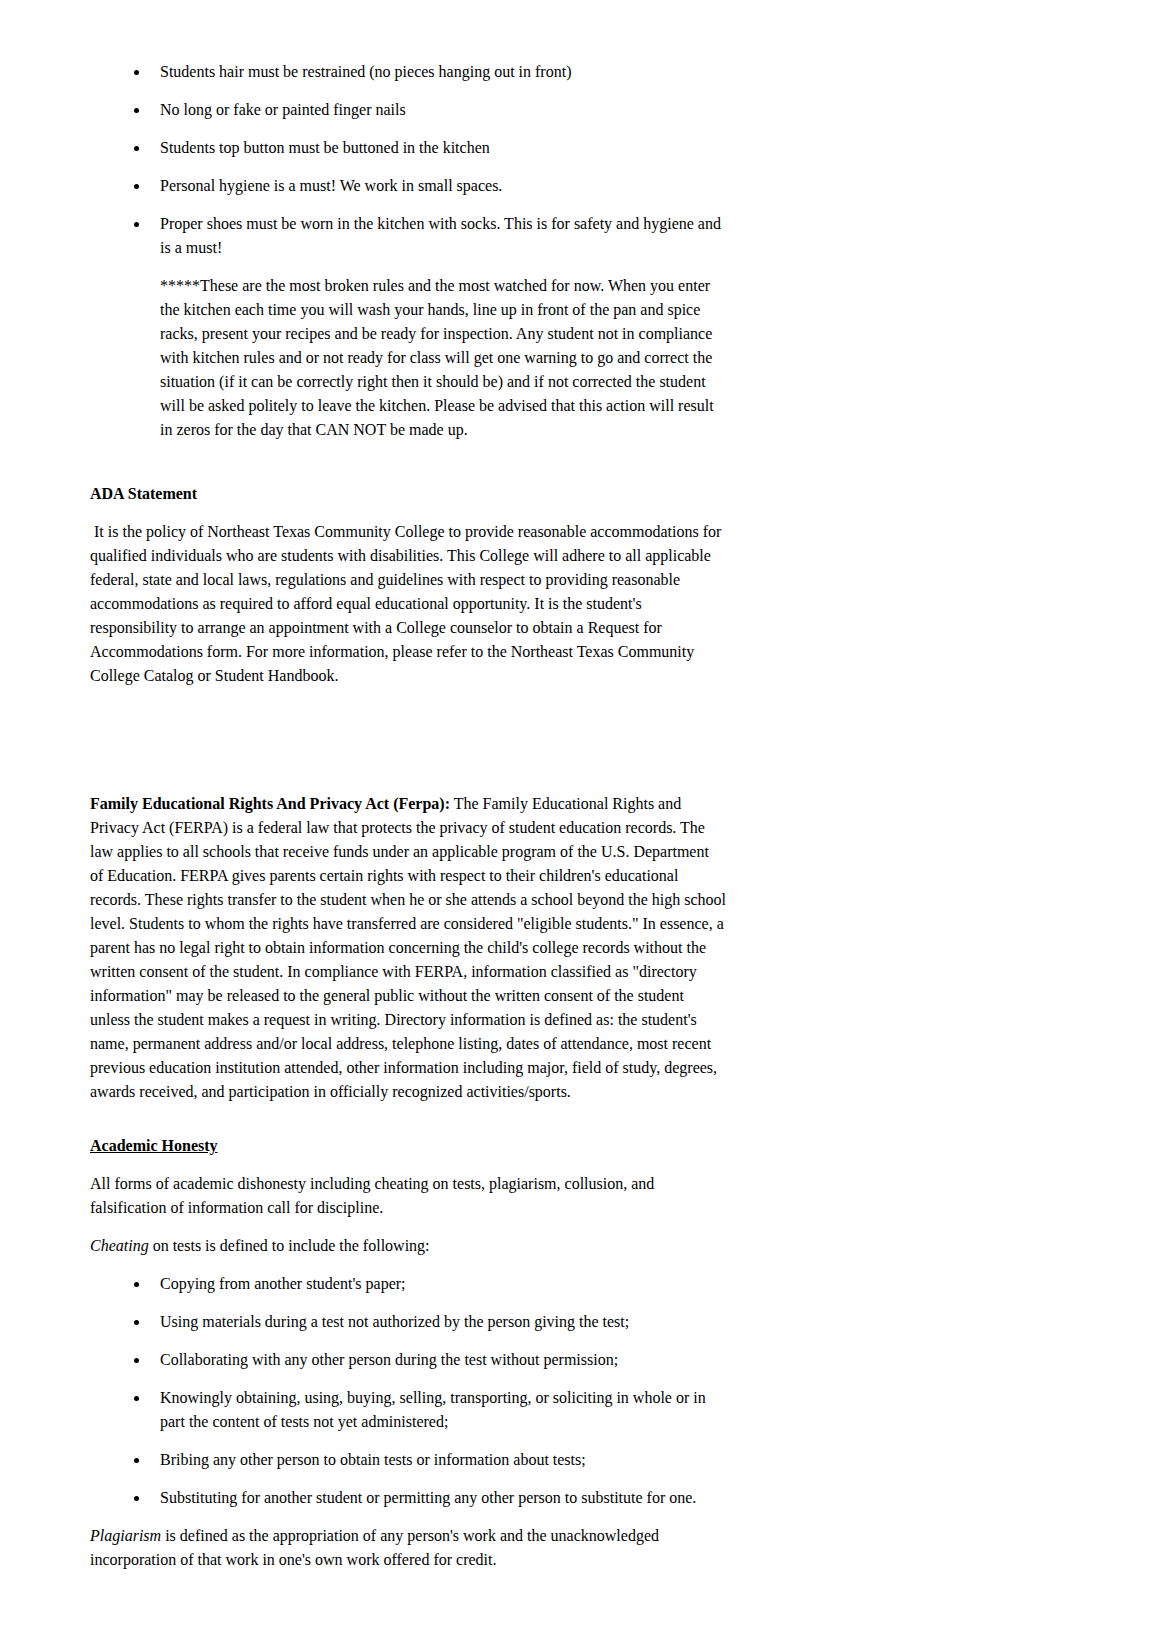Students hair must be restrained (no pieces hanging out in front)
No long or fake or painted finger nails
Students top button must be buttoned in the kitchen
Personal hygiene is a must! We work in small spaces.
Proper shoes must be worn in the kitchen with socks. This is for safety and hygiene and is a must!
*****These are the most broken rules and the most watched for now. When you enter the kitchen each time you will wash your hands, line up in front of the pan and spice racks, present your recipes and be ready for inspection. Any student not in compliance with kitchen rules and or not ready for class will get one warning to go and correct the situation (if it can be correctly right then it should be) and if not corrected the student will be asked politely to leave the kitchen. Please be advised that this action will result in zeros for the day that CAN NOT be made up.
ADA Statement
It is the policy of Northeast Texas Community College to provide reasonable accommodations for qualified individuals who are students with disabilities. This College will adhere to all applicable federal, state and local laws, regulations and guidelines with respect to providing reasonable accommodations as required to afford equal educational opportunity. It is the student's responsibility to arrange an appointment with a College counselor to obtain a Request for Accommodations form. For more information, please refer to the Northeast Texas Community College Catalog or Student Handbook.
Family Educational Rights And Privacy Act (Ferpa): The Family Educational Rights and Privacy Act (FERPA) is a federal law that protects the privacy of student education records. The law applies to all schools that receive funds under an applicable program of the U.S. Department of Education. FERPA gives parents certain rights with respect to their children's educational records. These rights transfer to the student when he or she attends a school beyond the high school level. Students to whom the rights have transferred are considered "eligible students." In essence, a parent has no legal right to obtain information concerning the child's college records without the written consent of the student. In compliance with FERPA, information classified as "directory information" may be released to the general public without the written consent of the student unless the student makes a request in writing. Directory information is defined as: the student's name, permanent address and/or local address, telephone listing, dates of attendance, most recent previous education institution attended, other information including major, field of study, degrees, awards received, and participation in officially recognized activities/sports.
Academic Honesty
All forms of academic dishonesty including cheating on tests, plagiarism, collusion, and falsification of information call for discipline.
Cheating on tests is defined to include the following:
Copying from another student's paper;
Using materials during a test not authorized by the person giving the test;
Collaborating with any other person during the test without permission;
Knowingly obtaining, using, buying, selling, transporting, or soliciting in whole or in part the content of tests not yet administered;
Bribing any other person to obtain tests or information about tests;
Substituting for another student or permitting any other person to substitute for one.
Plagiarism is defined as the appropriation of any person's work and the unacknowledged incorporation of that work in one's own work offered for credit.